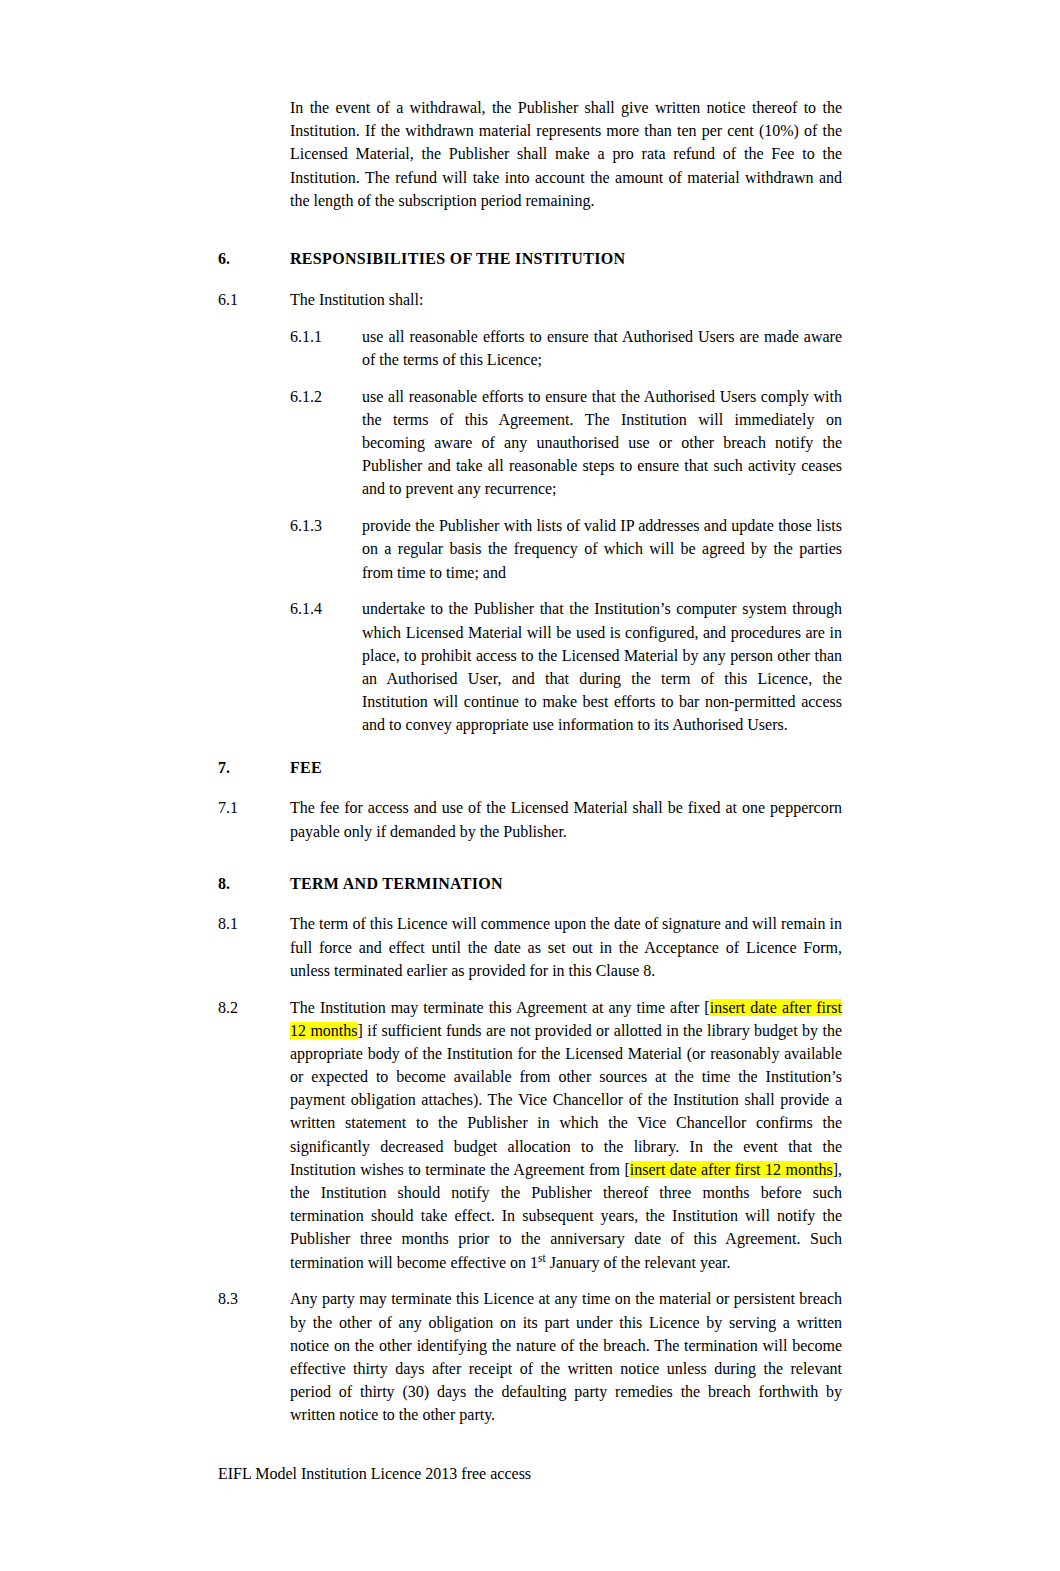In the event of a withdrawal, the Publisher shall give written notice thereof to the Institution. If the withdrawn material represents more than ten per cent (10%) of the Licensed Material, the Publisher shall make a pro rata refund of the Fee to the Institution. The refund will take into account the amount of material withdrawn and the length of the subscription period remaining.
6.
RESPONSIBILITIES OF THE INSTITUTION
6.1
The Institution shall:
6.1.1
use all reasonable efforts to ensure that Authorised Users are made aware of the terms of this Licence;
6.1.2
use all reasonable efforts to ensure that the Authorised Users comply with the terms of this Agreement. The Institution will immediately on becoming aware of any unauthorised use or other breach notify the Publisher and take all reasonable steps to ensure that such activity ceases and to prevent any recurrence;
6.1.3
provide the Publisher with lists of valid IP addresses and update those lists on a regular basis the frequency of which will be agreed by the parties from time to time; and
6.1.4
undertake to the Publisher that the Institution’s computer system through which Licensed Material will be used is configured, and procedures are in place, to prohibit access to the Licensed Material by any person other than an Authorised User, and that during the term of this Licence, the Institution will continue to make best efforts to bar non-permitted access and to convey appropriate use information to its Authorised Users.
7.
FEE
7.1
The fee for access and use of the Licensed Material shall be fixed at one peppercorn payable only if demanded by the Publisher.
8.
TERM AND TERMINATION
8.1
The term of this Licence will commence upon the date of signature and will remain in full force and effect until the date as set out in the Acceptance of Licence Form, unless terminated earlier as provided for in this Clause 8.
8.2
The Institution may terminate this Agreement at any time after [insert date after first 12 months] if sufficient funds are not provided or allotted in the library budget by the appropriate body of the Institution for the Licensed Material (or reasonably available or expected to become available from other sources at the time the Institution’s payment obligation attaches). The Vice Chancellor of the Institution shall provide a written statement to the Publisher in which the Vice Chancellor confirms the significantly decreased budget allocation to the library. In the event that the Institution wishes to terminate the Agreement from [insert date after first 12 months], the Institution should notify the Publisher thereof three months before such termination should take effect. In subsequent years, the Institution will notify the Publisher three months prior to the anniversary date of this Agreement. Such termination will become effective on 1st January of the relevant year.
8.3
Any party may terminate this Licence at any time on the material or persistent breach by the other of any obligation on its part under this Licence by serving a written notice on the other identifying the nature of the breach. The termination will become effective thirty days after receipt of the written notice unless during the relevant period of thirty (30) days the defaulting party remedies the breach forthwith by written notice to the other party.
EIFL Model Institution Licence 2013 free access